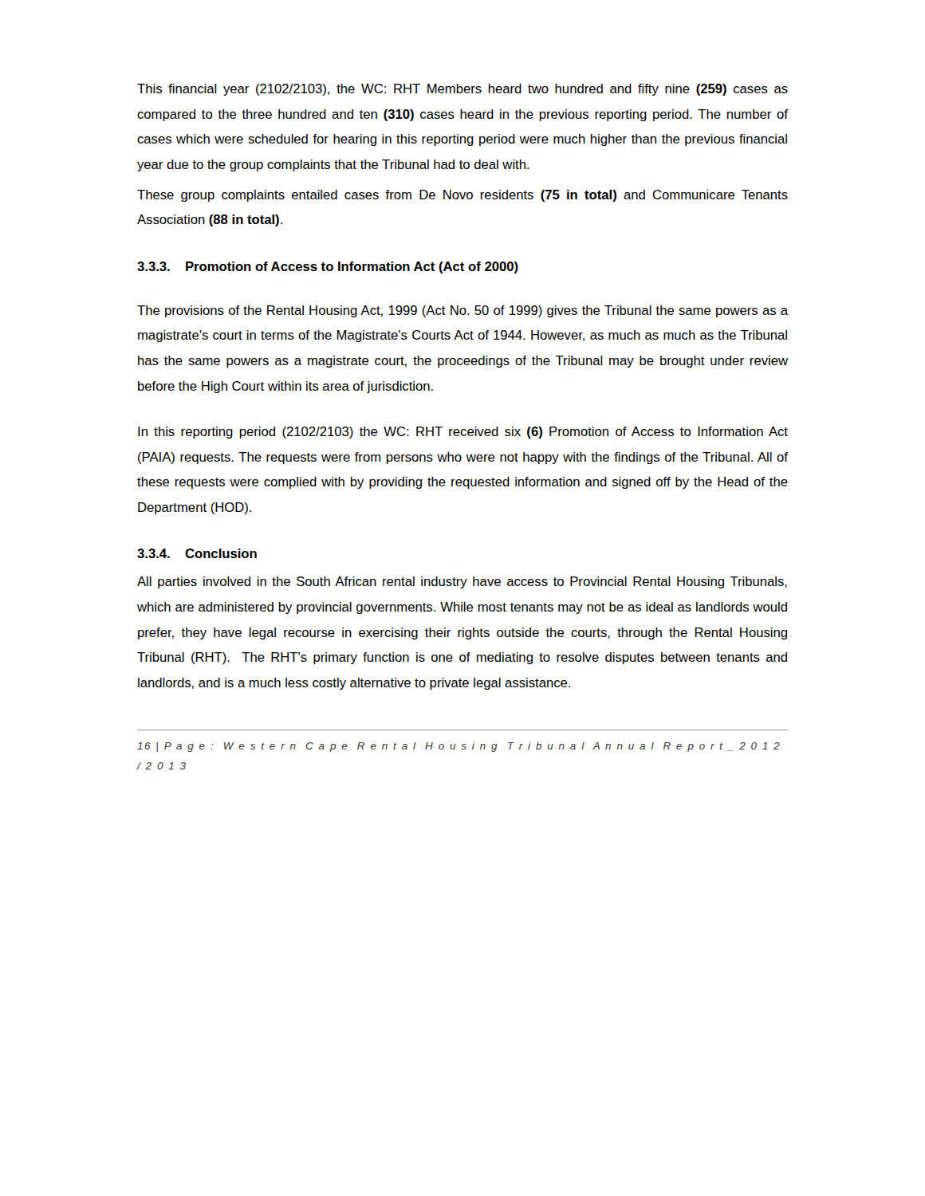This financial year (2102/2103), the WC: RHT Members heard two hundred and fifty nine (259) cases as compared to the three hundred and ten (310) cases heard in the previous reporting period. The number of cases which were scheduled for hearing in this reporting period were much higher than the previous financial year due to the group complaints that the Tribunal had to deal with.
These group complaints entailed cases from De Novo residents (75 in total) and Communicare Tenants Association (88 in total).
3.3.3. Promotion of Access to Information Act (Act of 2000)
The provisions of the Rental Housing Act, 1999 (Act No. 50 of 1999) gives the Tribunal the same powers as a magistrate's court in terms of the Magistrate's Courts Act of 1944. However, as much as much as the Tribunal has the same powers as a magistrate court, the proceedings of the Tribunal may be brought under review before the High Court within its area of jurisdiction.
In this reporting period (2102/2103) the WC: RHT received six (6) Promotion of Access to Information Act (PAIA) requests. The requests were from persons who were not happy with the findings of the Tribunal. All of these requests were complied with by providing the requested information and signed off by the Head of the Department (HOD).
3.3.4. Conclusion
All parties involved in the South African rental industry have access to Provincial Rental Housing Tribunals, which are administered by provincial governments. While most tenants may not be as ideal as landlords would prefer, they have legal recourse in exercising their rights outside the courts, through the Rental Housing Tribunal (RHT). The RHT's primary function is one of mediating to resolve disputes between tenants and landlords, and is a much less costly alternative to private legal assistance.
16 | P a g e : W e s t e r n C a p e R e n t a l H o u s i n g T r i b u n a l A n n u a l R e p o r t _ 2 0 1 2 / 2 0 1 3